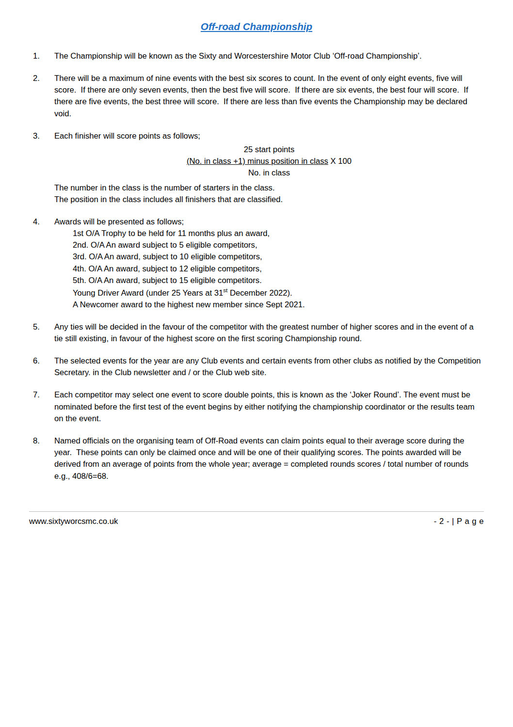Off-road Championship
The Championship will be known as the Sixty and Worcestershire Motor Club ‘Off-road Championship’.
There will be a maximum of nine events with the best six scores to count. In the event of only eight events, five will score. If there are only seven events, then the best five will score. If there are six events, the best four will score. If there are five events, the best three will score. If there are less than five events the Championship may be declared void.
Each finisher will score points as follows;
25 start points (No. in class +1) minus position in class X 100 No. in class
The number in the class is the number of starters in the class.
The position in the class includes all finishers that are classified.
Awards will be presented as follows;
1st O/A Trophy to be held for 11 months plus an award,
2nd. O/A An award subject to 5 eligible competitors,
3rd. O/A An award, subject to 10 eligible competitors,
4th. O/A An award, subject to 12 eligible competitors,
5th. O/A An award, subject to 15 eligible competitors.
Young Driver Award (under 25 Years at 31st December 2022).
A Newcomer award to the highest new member since Sept 2021.
Any ties will be decided in the favour of the competitor with the greatest number of higher scores and in the event of a tie still existing, in favour of the highest score on the first scoring Championship round.
The selected events for the year are any Club events and certain events from other clubs as notified by the Competition Secretary. in the Club newsletter and / or the Club web site.
Each competitor may select one event to score double points, this is known as the ‘Joker Round’. The event must be nominated before the first test of the event begins by either notifying the championship coordinator or the results team on the event.
Named officials on the organising team of Off-Road events can claim points equal to their average score during the year. These points can only be claimed once and will be one of their qualifying scores. The points awarded will be derived from an average of points from the whole year; average = completed rounds scores / total number of rounds e.g., 408/6=68.
www.sixtyworcsmc.co.uk - 2 - | P a g e